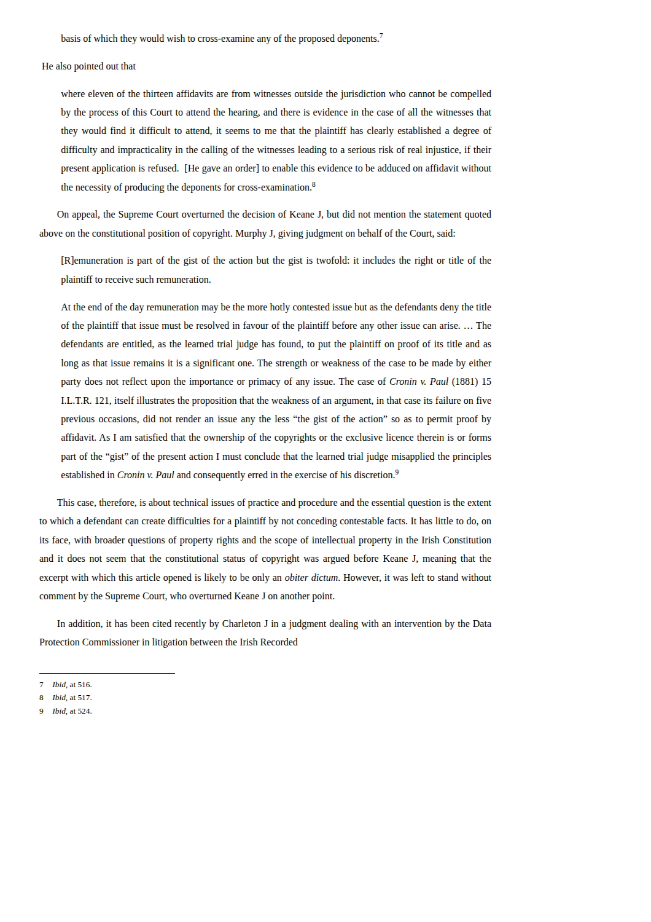basis of which they would wish to cross-examine any of the proposed deponents.7
He also pointed out that
where eleven of the thirteen affidavits are from witnesses outside the jurisdiction who cannot be compelled by the process of this Court to attend the hearing, and there is evidence in the case of all the witnesses that they would find it difficult to attend, it seems to me that the plaintiff has clearly established a degree of difficulty and impracticality in the calling of the witnesses leading to a serious risk of real injustice, if their present application is refused. [He gave an order] to enable this evidence to be adduced on affidavit without the necessity of producing the deponents for cross-examination.8
On appeal, the Supreme Court overturned the decision of Keane J, but did not mention the statement quoted above on the constitutional position of copyright. Murphy J, giving judgment on behalf of the Court, said:
[R]emuneration is part of the gist of the action but the gist is twofold: it includes the right or title of the plaintiff to receive such remuneration.
At the end of the day remuneration may be the more hotly contested issue but as the defendants deny the title of the plaintiff that issue must be resolved in favour of the plaintiff before any other issue can arise. … The defendants are entitled, as the learned trial judge has found, to put the plaintiff on proof of its title and as long as that issue remains it is a significant one. The strength or weakness of the case to be made by either party does not reflect upon the importance or primacy of any issue. The case of Cronin v. Paul (1881) 15 I.L.T.R. 121, itself illustrates the proposition that the weakness of an argument, in that case its failure on five previous occasions, did not render an issue any the less “the gist of the action” so as to permit proof by affidavit. As I am satisfied that the ownership of the copyrights or the exclusive licence therein is or forms part of the “gist” of the present action I must conclude that the learned trial judge misapplied the principles established in Cronin v. Paul and consequently erred in the exercise of his discretion.9
This case, therefore, is about technical issues of practice and procedure and the essential question is the extent to which a defendant can create difficulties for a plaintiff by not conceding contestable facts. It has little to do, on its face, with broader questions of property rights and the scope of intellectual property in the Irish Constitution and it does not seem that the constitutional status of copyright was argued before Keane J, meaning that the excerpt with which this article opened is likely to be only an obiter dictum. However, it was left to stand without comment by the Supreme Court, who overturned Keane J on another point.
In addition, it has been cited recently by Charleton J in a judgment dealing with an intervention by the Data Protection Commissioner in litigation between the Irish Recorded
7 Ibid, at 516.
8 Ibid, at 517.
9 Ibid, at 524.